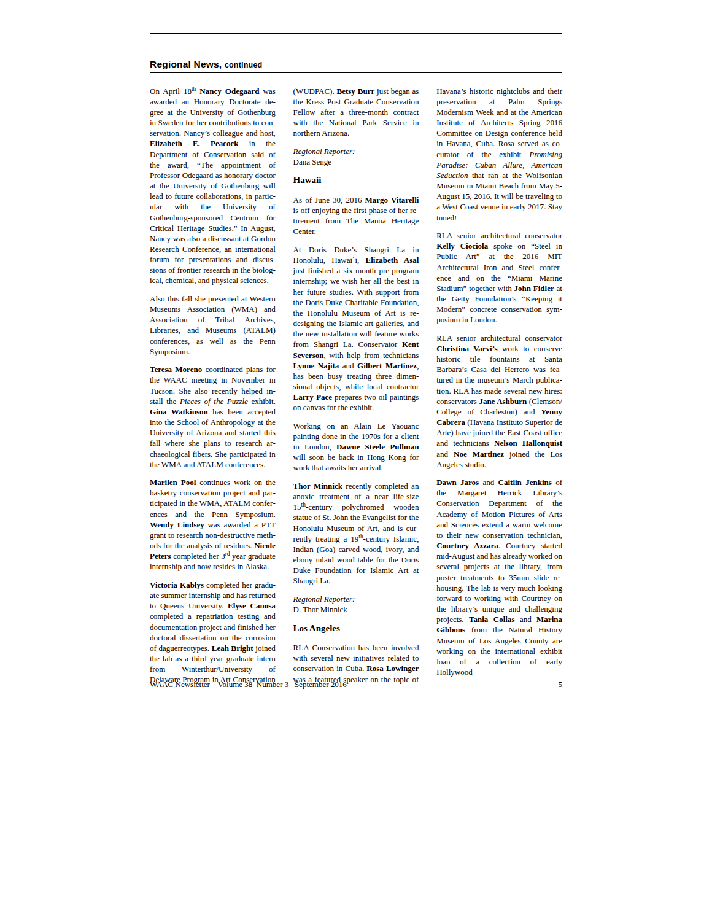Regional News, continued
On April 18th Nancy Odegaard was awarded an Honorary Doctorate degree at the University of Gothenburg in Sweden for her contributions to conservation. Nancy’s colleague and host, Elizabeth E. Peacock in the Department of Conservation said of the award, “The appointment of Professor Odegaard as honorary doctor at the University of Gothenburg will lead to future collaborations, in particular with the University of Gothenburg-sponsored Centrum för Critical Heritage Studies.” In August, Nancy was also a discussant at Gordon Research Conference, an international forum for presentations and discussions of frontier research in the biological, chemical, and physical sciences.
Also this fall she presented at Western Museums Association (WMA) and Association of Tribal Archives, Libraries, and Museums (ATALM) conferences, as well as the Penn Symposium.
Teresa Moreno coordinated plans for the WAAC meeting in November in Tucson. She also recently helped install the Pieces of the Puzzle exhibit. Gina Watkinson has been accepted into the School of Anthropology at the University of Arizona and started this fall where she plans to research archaeological fibers. She participated in the WMA and ATALM conferences.
Marilen Pool continues work on the basketry conservation project and participated in the WMA, ATALM conferences and the Penn Symposium. Wendy Lindsey was awarded a PTT grant to research non-destructive methods for the analysis of residues. Nicole Peters completed her 3rd year graduate internship and now resides in Alaska.
Victoria Kablys completed her graduate summer internship and has returned to Queens University. Elyse Canosa completed a repatriation testing and documentation project and finished her doctoral dissertation on the corrosion of daguerreotypes. Leah Bright joined the lab as a third year graduate intern from Winterthur/University of Delaware Program in Art Conservation (WUDPAC). Betsy Burr just began as the Kress Post Graduate Conservation Fellow after a three-month contract with the National Park Service in northern Arizona.
Regional Reporter:
Dana Senge
Hawaii
As of June 30, 2016 Margo Vitarelli is off enjoying the first phase of her retirement from The Manoa Heritage Center.
At Doris Duke’s Shangri La in Honolulu, Hawai`i, Elizabeth Asal just finished a six-month pre-program internship; we wish her all the best in her future studies. With support from the Doris Duke Charitable Foundation, the Honolulu Museum of Art is redesigning the Islamic art galleries, and the new installation will feature works from Shangri La. Conservator Kent Severson, with help from technicians Lynne Najita and Gilbert Martinez, has been busy treating three dimensional objects, while local contractor Larry Pace prepares two oil paintings on canvas for the exhibit.
Working on an Alain Le Yaouanc painting done in the 1970s for a client in London, Dawne Steele Pullman will soon be back in Hong Kong for work that awaits her arrival.
Thor Minnick recently completed an anoxic treatment of a near life-size 15th-century polychromed wooden statue of St. John the Evangelist for the Honolulu Museum of Art, and is currently treating a 19th-century Islamic, Indian (Goa) carved wood, ivory, and ebony inlaid wood table for the Doris Duke Foundation for Islamic Art at Shangri La.
Regional Reporter:
D. Thor Minnick
Los Angeles
RLA Conservation has been involved with several new initiatives related to conservation in Cuba. Rosa Lowinger was a featured speaker on the topic of Havana’s historic nightclubs and their preservation at Palm Springs Modernism Week and at the American Institute of Architects Spring 2016 Committee on Design conference held in Havana, Cuba. Rosa served as co-curator of the exhibit Promising Paradise: Cuban Allure, American Seduction that ran at the Wolfsonian Museum in Miami Beach from May 5-August 15, 2016. It will be traveling to a West Coast venue in early 2017. Stay tuned!
RLA senior architectural conservator Kelly Ciociola spoke on “Steel in Public Art” at the 2016 MIT Architectural Iron and Steel conference and on the “Miami Marine Stadium” together with John Fidler at the Getty Foundation’s “Keeping it Modern” concrete conservation symposium in London.
RLA senior architectural conservator Christina Varvi’s work to conserve historic tile fountains at Santa Barbara’s Casa del Herrero was featured in the museum’s March publication. RLA has made several new hires: conservators Jane Ashburn (Clemson/ College of Charleston) and Yenny Cabrera (Havana Instituto Superior de Arte) have joined the East Coast office and technicians Nelson Hallonquist and Noe Martinez joined the Los Angeles studio.
Dawn Jaros and Caitlin Jenkins of the Margaret Herrick Library’s Conservation Department of the Academy of Motion Pictures of Arts and Sciences extend a warm welcome to their new conservation technician, Courtney Azzara. Courtney started mid-August and has already worked on several projects at the library, from poster treatments to 35mm slide rehousing. The lab is very much looking forward to working with Courtney on the library’s unique and challenging projects. Tania Collas and Marina Gibbons from the Natural History Museum of Los Angeles County are working on the international exhibit loan of a collection of early Hollywood
WAAC Newsletter Volume 38 Number 3 September 2016 5